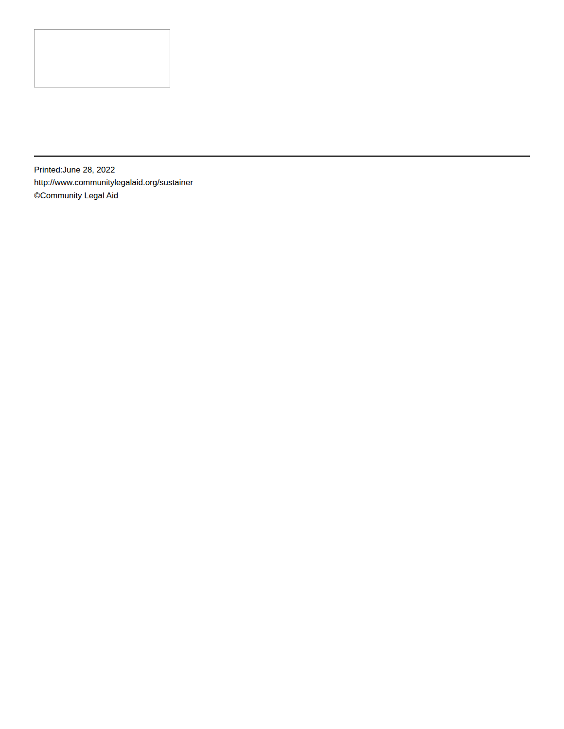Printed:June 28, 2022
http://www.communitylegalaid.org/sustainer
©Community Legal Aid